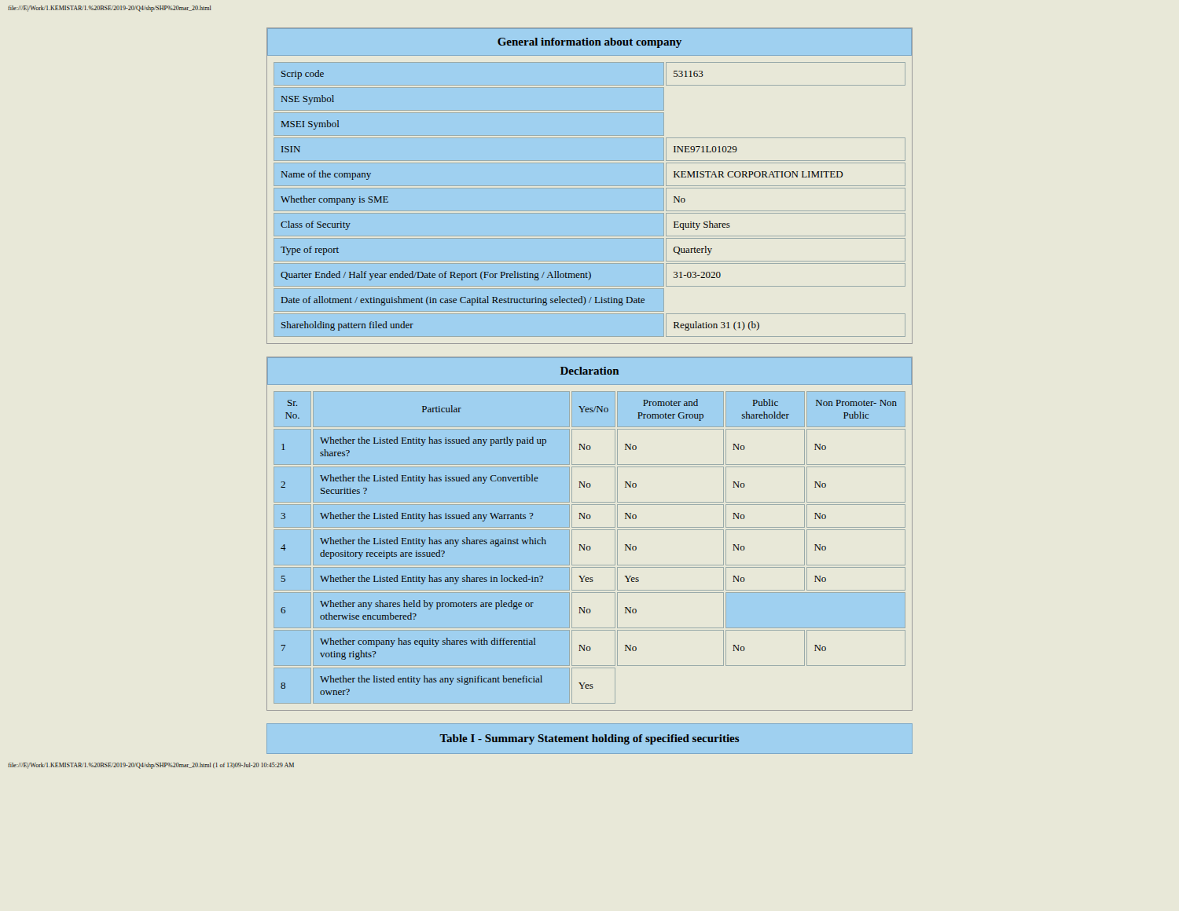file:///E|/Work/1.KEMISTAR/1.%20BSE/2019-20/Q4/shp/SHP%20mar_20.html
General information about company
| Scrip code | 531163 |
| NSE Symbol | |
| MSEI Symbol | |
| ISIN | INE971L01029 |
| Name of the company | KEMISTAR CORPORATION LIMITED |
| Whether company is SME | No |
| Class of Security | Equity Shares |
| Type of report | Quarterly |
| Quarter Ended / Half year ended/Date of Report (For Prelisting / Allotment) | 31-03-2020 |
| Date of allotment / extinguishment (in case Capital Restructuring selected) / Listing Date | |
| Shareholding pattern filed under | Regulation 31 (1) (b) |
Declaration
| Sr. No. | Particular | Yes/No | Promoter and Promoter Group | Public shareholder | Non Promoter- Non Public |
| --- | --- | --- | --- | --- | --- |
| 1 | Whether the Listed Entity has issued any partly paid up shares? | No | No | No | No |
| 2 | Whether the Listed Entity has issued any Convertible Securities ? | No | No | No | No |
| 3 | Whether the Listed Entity has issued any Warrants ? | No | No | No | No |
| 4 | Whether the Listed Entity has any shares against which depository receipts are issued? | No | No | No | No |
| 5 | Whether the Listed Entity has any shares in locked-in? | Yes | Yes | No | No |
| 6 | Whether any shares held by promoters are pledge or otherwise encumbered? | No | No | |
| 7 | Whether company has equity shares with differential voting rights? | No | No | No | No |
| 8 | Whether the listed entity has any significant beneficial owner? | Yes | | | |
Table I - Summary Statement holding of specified securities
file:///E|/Work/1.KEMISTAR/1.%20BSE/2019-20/Q4/shp/SHP%20mar_20.html (1 of 13)09-Jul-20 10:45:29 AM